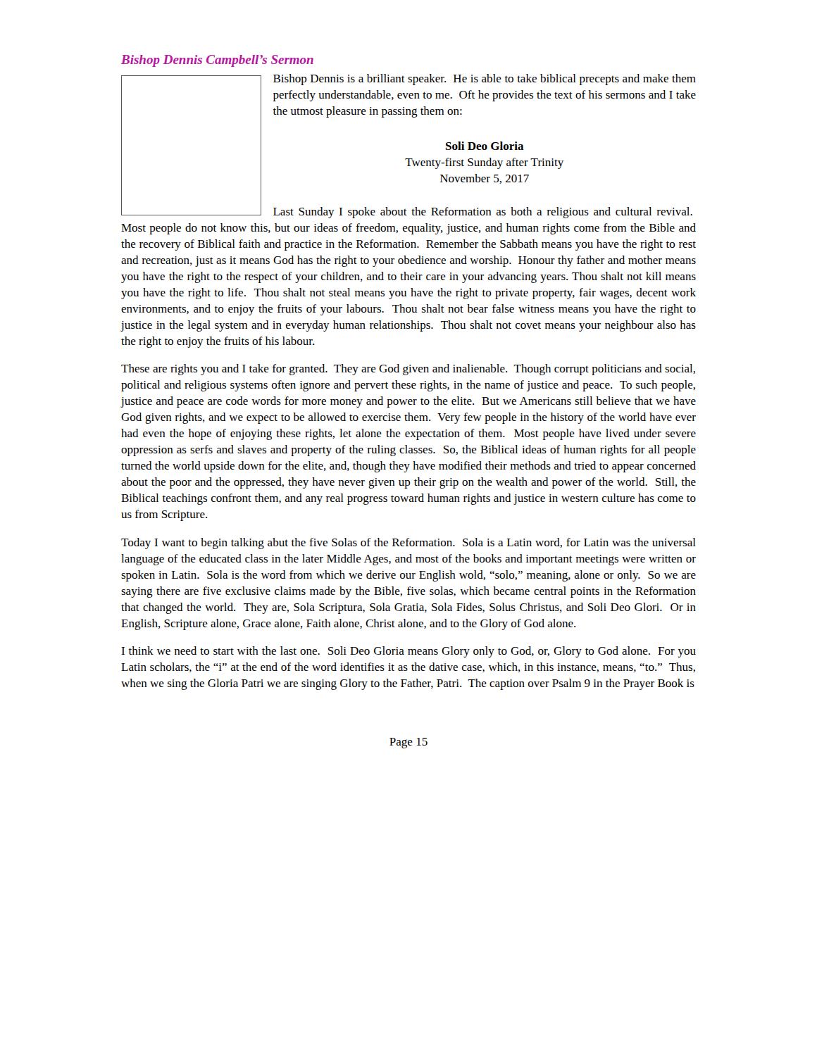Bishop Dennis Campbell’s Sermon
Bishop Dennis is a brilliant speaker. He is able to take biblical precepts and make them perfectly understandable, even to me. Oft he provides the text of his sermons and I take the utmost pleasure in passing them on:
Soli Deo Gloria Twenty-first Sunday after Trinity November 5, 2017
Last Sunday I spoke about the Reformation as both a religious and cultural revival. Most people do not know this, but our ideas of freedom, equality, justice, and human rights come from the Bible and the recovery of Biblical faith and practice in the Reformation. Remember the Sabbath means you have the right to rest and recreation, just as it means God has the right to your obedience and worship. Honour thy father and mother means you have the right to the respect of your children, and to their care in your advancing years. Thou shalt not kill means you have the right to life. Thou shalt not steal means you have the right to private property, fair wages, decent work environments, and to enjoy the fruits of your labours. Thou shalt not bear false witness means you have the right to justice in the legal system and in everyday human relationships. Thou shalt not covet means your neighbour also has the right to enjoy the fruits of his labour.
These are rights you and I take for granted. They are God given and inalienable. Though corrupt politicians and social, political and religious systems often ignore and pervert these rights, in the name of justice and peace. To such people, justice and peace are code words for more money and power to the elite. But we Americans still believe that we have God given rights, and we expect to be allowed to exercise them. Very few people in the history of the world have ever had even the hope of enjoying these rights, let alone the expectation of them. Most people have lived under severe oppression as serfs and slaves and property of the ruling classes. So, the Biblical ideas of human rights for all people turned the world upside down for the elite, and, though they have modified their methods and tried to appear concerned about the poor and the oppressed, they have never given up their grip on the wealth and power of the world. Still, the Biblical teachings confront them, and any real progress toward human rights and justice in western culture has come to us from Scripture.
Today I want to begin talking abut the five Solas of the Reformation. Sola is a Latin word, for Latin was the universal language of the educated class in the later Middle Ages, and most of the books and important meetings were written or spoken in Latin. Sola is the word from which we derive our English wold, “solo,” meaning, alone or only. So we are saying there are five exclusive claims made by the Bible, five solas, which became central points in the Reformation that changed the world. They are, Sola Scriptura, Sola Gratia, Sola Fides, Solus Christus, and Soli Deo Glori. Or in English, Scripture alone, Grace alone, Faith alone, Christ alone, and to the Glory of God alone.
I think we need to start with the last one. Soli Deo Gloria means Glory only to God, or, Glory to God alone. For you Latin scholars, the “i” at the end of the word identifies it as the dative case, which, in this instance, means, “to.” Thus, when we sing the Gloria Patri we are singing Glory to the Father, Patri. The caption over Psalm 9 in the Prayer Book is
Page 15